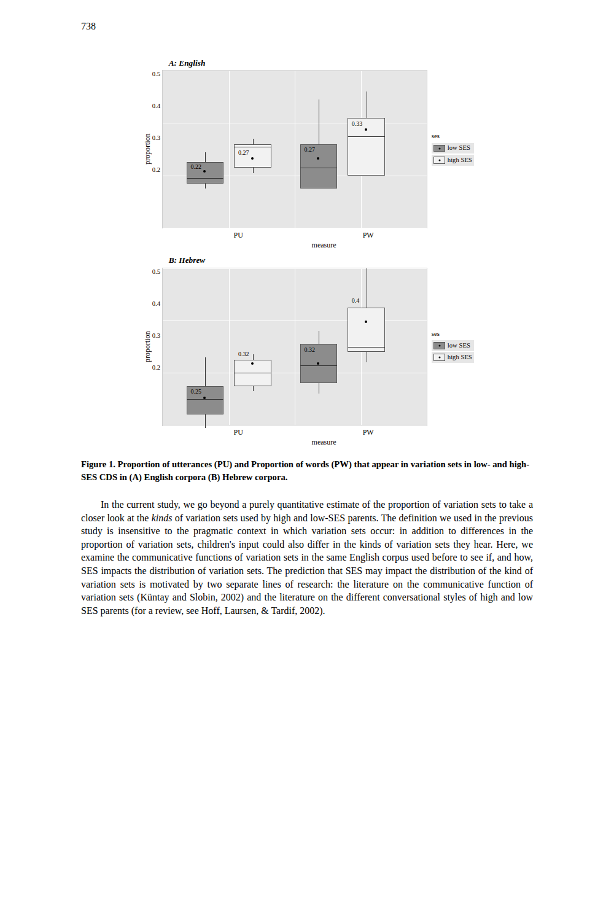738
A: English
proportion
0.5 0.4 0.3 0.2
0.22
0.27
0.27
0.33
ses
low SES
high SES
PU PW
measure
B: Hebrew
proportion
0.5 0.4 0.3 0.2
0.25
0.32
0.32
0.4
ses
low SES
high SES
PU PW
measure
Figure 1. Proportion of utterances (PU) and Proportion of words (PW) that appear in variation sets in low- and high-SES CDS in (A) English corpora (B) Hebrew corpora.
In the current study, we go beyond a purely quantitative estimate of the proportion of variation sets to take a closer look at the kinds of variation sets used by high and low-SES parents. The definition we used in the previous study is insensitive to the pragmatic context in which variation sets occur: in addition to differences in the proportion of variation sets, children's input could also differ in the kinds of variation sets they hear. Here, we examine the communicative functions of variation sets in the same English corpus used before to see if, and how, SES impacts the distribution of variation sets. The prediction that SES may impact the distribution of the kind of variation sets is motivated by two separate lines of research: the literature on the communicative function of variation sets (Küntay and Slobin, 2002) and the literature on the different conversational styles of high and low SES parents (for a review, see Hoff, Laursen, & Tardif, 2002).